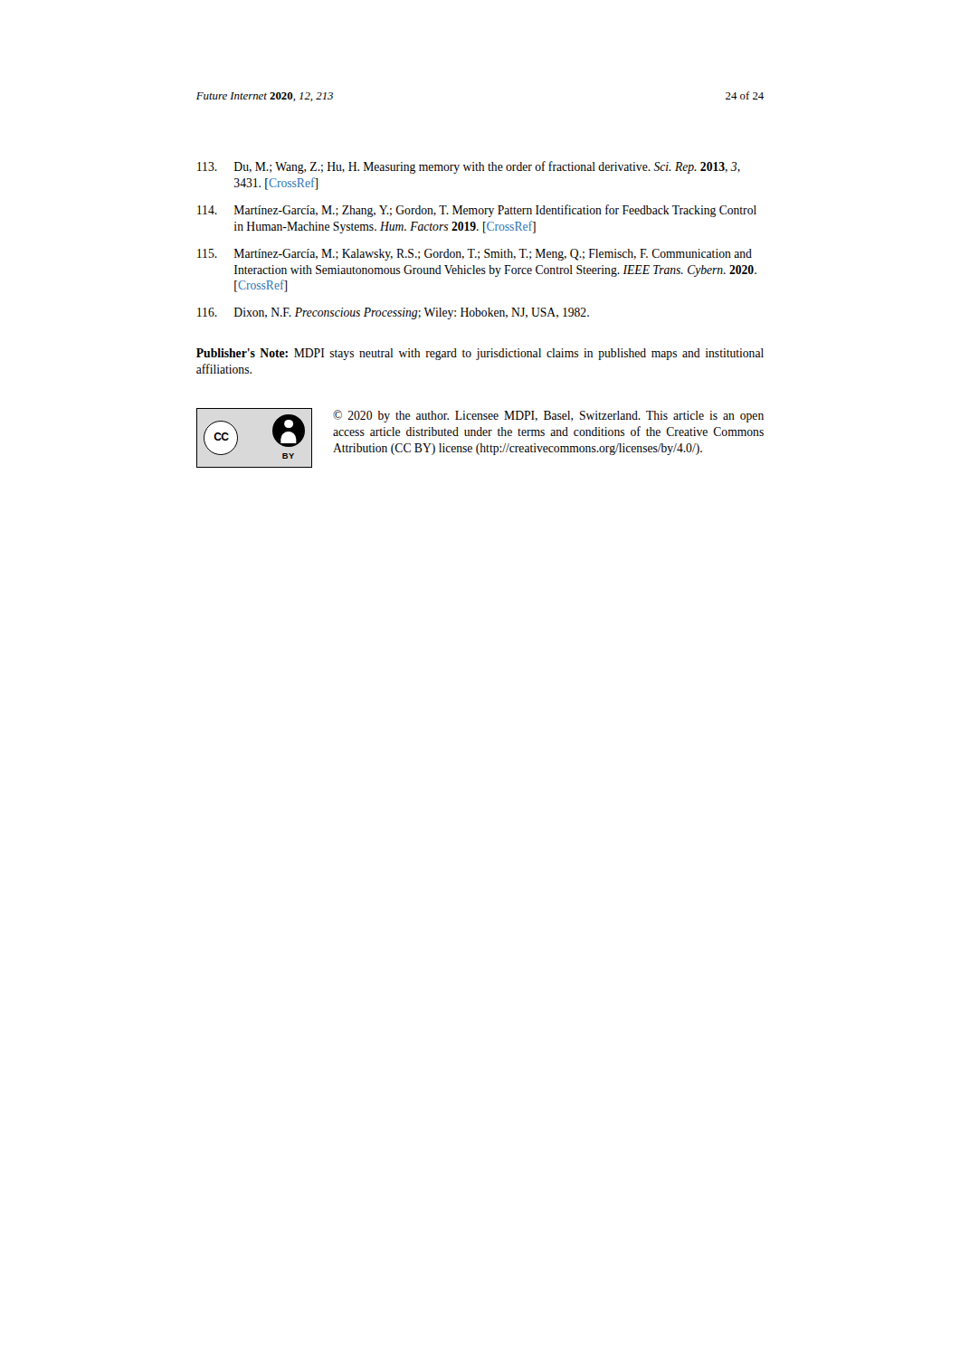Future Internet 2020, 12, 213
24 of 24
113. Du, M.; Wang, Z.; Hu, H. Measuring memory with the order of fractional derivative. Sci. Rep. 2013, 3, 3431. [CrossRef]
114. Martínez-García, M.; Zhang, Y.; Gordon, T. Memory Pattern Identification for Feedback Tracking Control in Human-Machine Systems. Hum. Factors 2019. [CrossRef]
115. Martínez-García, M.; Kalawsky, R.S.; Gordon, T.; Smith, T.; Meng, Q.; Flemisch, F. Communication and Interaction with Semiautonomous Ground Vehicles by Force Control Steering. IEEE Trans. Cybern. 2020. [CrossRef]
116. Dixon, N.F. Preconscious Processing; Wiley: Hoboken, NJ, USA, 1982.
Publisher's Note: MDPI stays neutral with regard to jurisdictional claims in published maps and institutional affiliations.
CC
BY
© 2020 by the author. Licensee MDPI, Basel, Switzerland. This article is an open access article distributed under the terms and conditions of the Creative Commons Attribution (CC BY) license (http://creativecommons.org/licenses/by/4.0/).